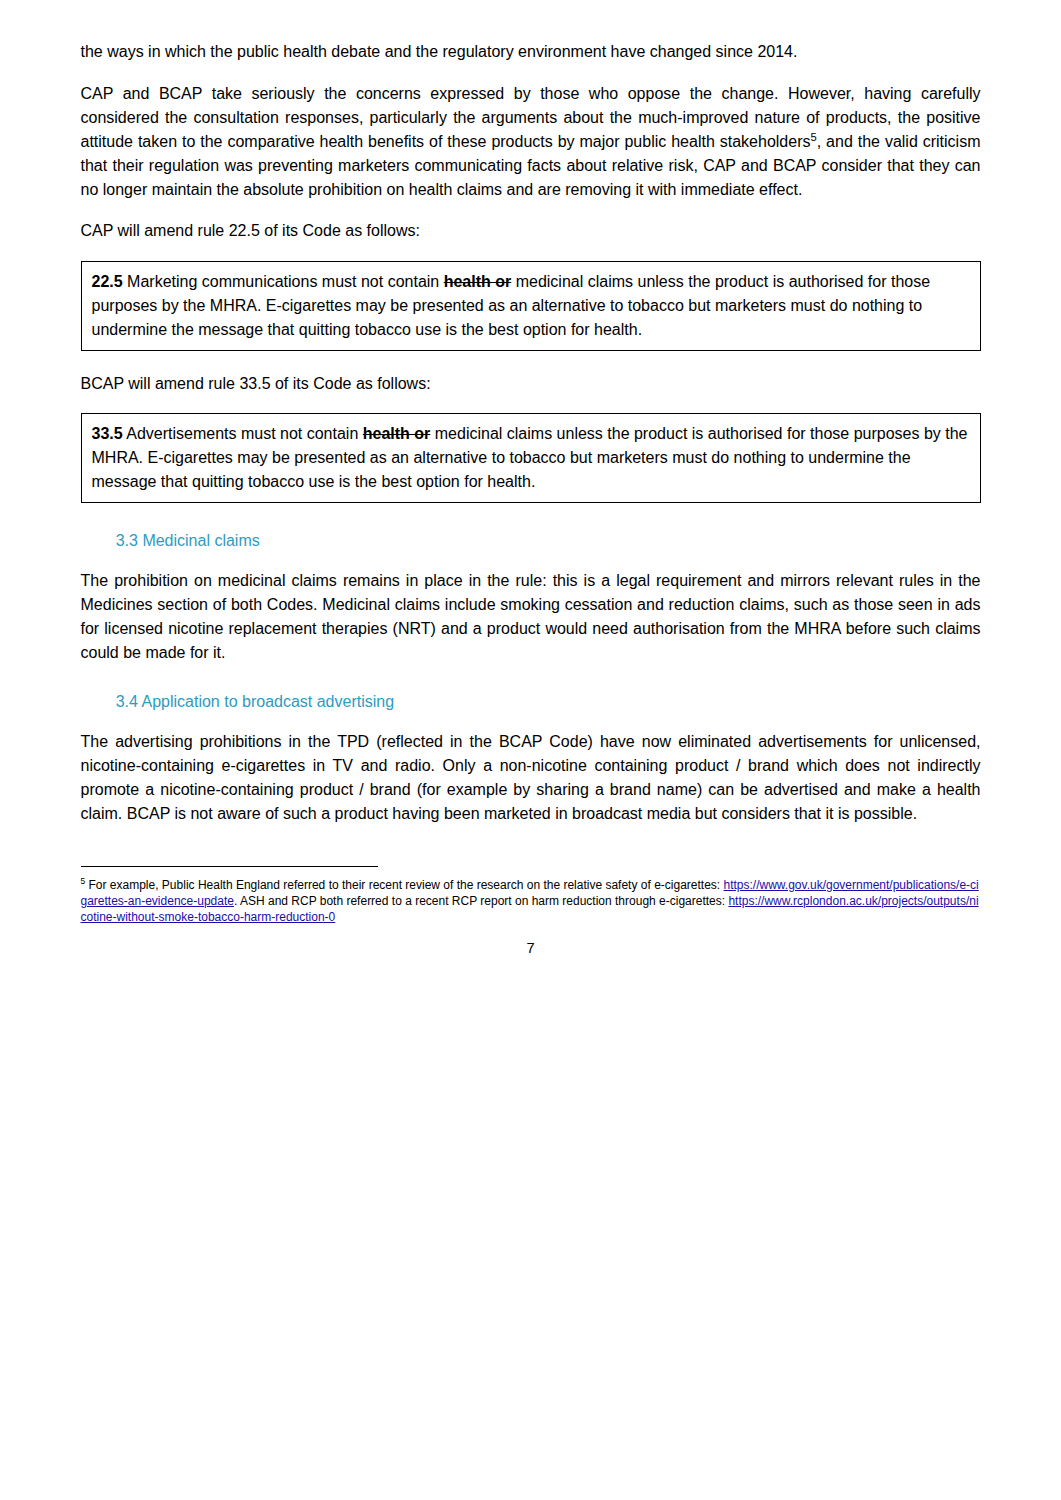the ways in which the public health debate and the regulatory environment have changed since 2014.
CAP and BCAP take seriously the concerns expressed by those who oppose the change. However, having carefully considered the consultation responses, particularly the arguments about the much-improved nature of products, the positive attitude taken to the comparative health benefits of these products by major public health stakeholders5, and the valid criticism that their regulation was preventing marketers communicating facts about relative risk, CAP and BCAP consider that they can no longer maintain the absolute prohibition on health claims and are removing it with immediate effect.
CAP will amend rule 22.5 of its Code as follows:
22.5 Marketing communications must not contain health or medicinal claims unless the product is authorised for those purposes by the MHRA. E-cigarettes may be presented as an alternative to tobacco but marketers must do nothing to undermine the message that quitting tobacco use is the best option for health.
BCAP will amend rule 33.5 of its Code as follows:
33.5 Advertisements must not contain health or medicinal claims unless the product is authorised for those purposes by the MHRA. E-cigarettes may be presented as an alternative to tobacco but marketers must do nothing to undermine the message that quitting tobacco use is the best option for health.
3.3 Medicinal claims
The prohibition on medicinal claims remains in place in the rule: this is a legal requirement and mirrors relevant rules in the Medicines section of both Codes. Medicinal claims include smoking cessation and reduction claims, such as those seen in ads for licensed nicotine replacement therapies (NRT) and a product would need authorisation from the MHRA before such claims could be made for it.
3.4 Application to broadcast advertising
The advertising prohibitions in the TPD (reflected in the BCAP Code) have now eliminated advertisements for unlicensed, nicotine-containing e-cigarettes in TV and radio. Only a non-nicotine containing product / brand which does not indirectly promote a nicotine-containing product / brand (for example by sharing a brand name) can be advertised and make a health claim. BCAP is not aware of such a product having been marketed in broadcast media but considers that it is possible.
5 For example, Public Health England referred to their recent review of the research on the relative safety of e-cigarettes: https://www.gov.uk/government/publications/e-cigarettes-an-evidence-update. ASH and RCP both referred to a recent RCP report on harm reduction through e-cigarettes: https://www.rcplondon.ac.uk/projects/outputs/nicotine-without-smoke-tobacco-harm-reduction-0
7